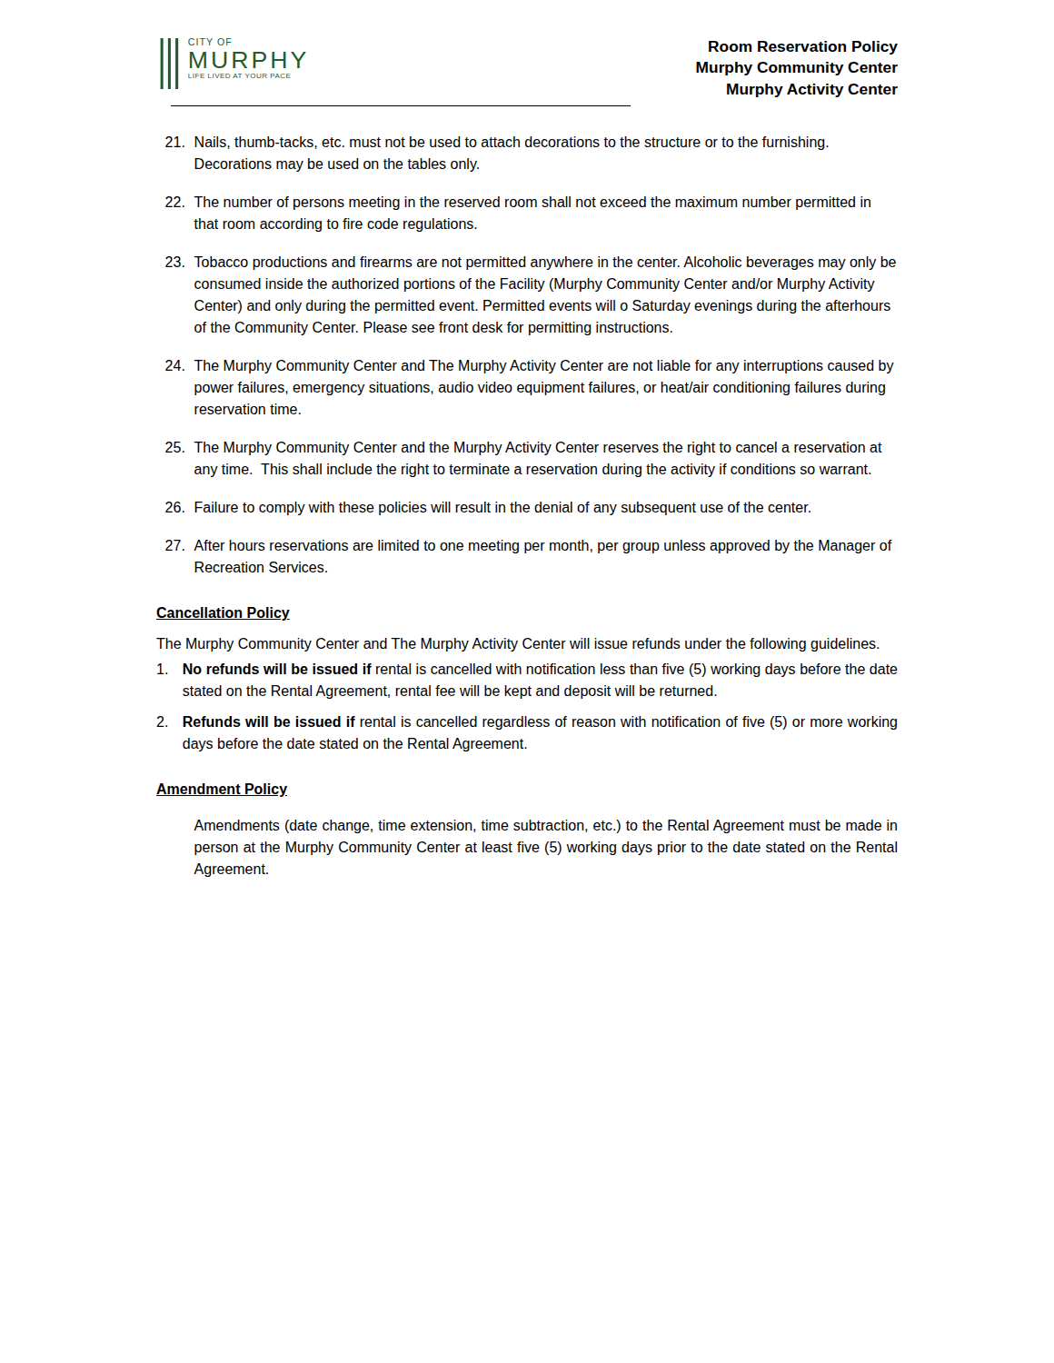|||
City of
MURPHY
Life Lived at Your Pace
Room Reservation Policy
Murphy Community Center
Murphy Activity Center
21. Nails, thumb-tacks, etc. must not be used to attach decorations to the structure or to the furnishing. Decorations may be used on the tables only.
22. The number of persons meeting in the reserved room shall not exceed the maximum number permitted in that room according to fire code regulations.
23. Tobacco productions and firearms are not permitted anywhere in the center. Alcoholic beverages may only be consumed inside the authorized portions of the Facility (Murphy Community Center and/or Murphy Activity Center) and only during the permitted event. Permitted events will o Saturday evenings during the afterhours of the Community Center. Please see front desk for permitting instructions.
24. The Murphy Community Center and The Murphy Activity Center are not liable for any interruptions caused by power failures, emergency situations, audio video equipment failures, or heat/air conditioning failures during reservation time.
25. The Murphy Community Center and the Murphy Activity Center reserves the right to cancel a reservation at any time. This shall include the right to terminate a reservation during the activity if conditions so warrant.
26. Failure to comply with these policies will result in the denial of any subsequent use of the center.
27. After hours reservations are limited to one meeting per month, per group unless approved by the Manager of Recreation Services.
Cancellation Policy
The Murphy Community Center and The Murphy Activity Center will issue refunds under the following guidelines.
1. No refunds will be issued if rental is cancelled with notification less than five (5) working days before the date stated on the Rental Agreement, rental fee will be kept and deposit will be returned.
2. Refunds will be issued if rental is cancelled regardless of reason with notification of five (5) or more working days before the date stated on the Rental Agreement.
Amendment Policy
Amendments (date change, time extension, time subtraction, etc.) to the Rental Agreement must be made in person at the Murphy Community Center at least five (5) working days prior to the date stated on the Rental Agreement.